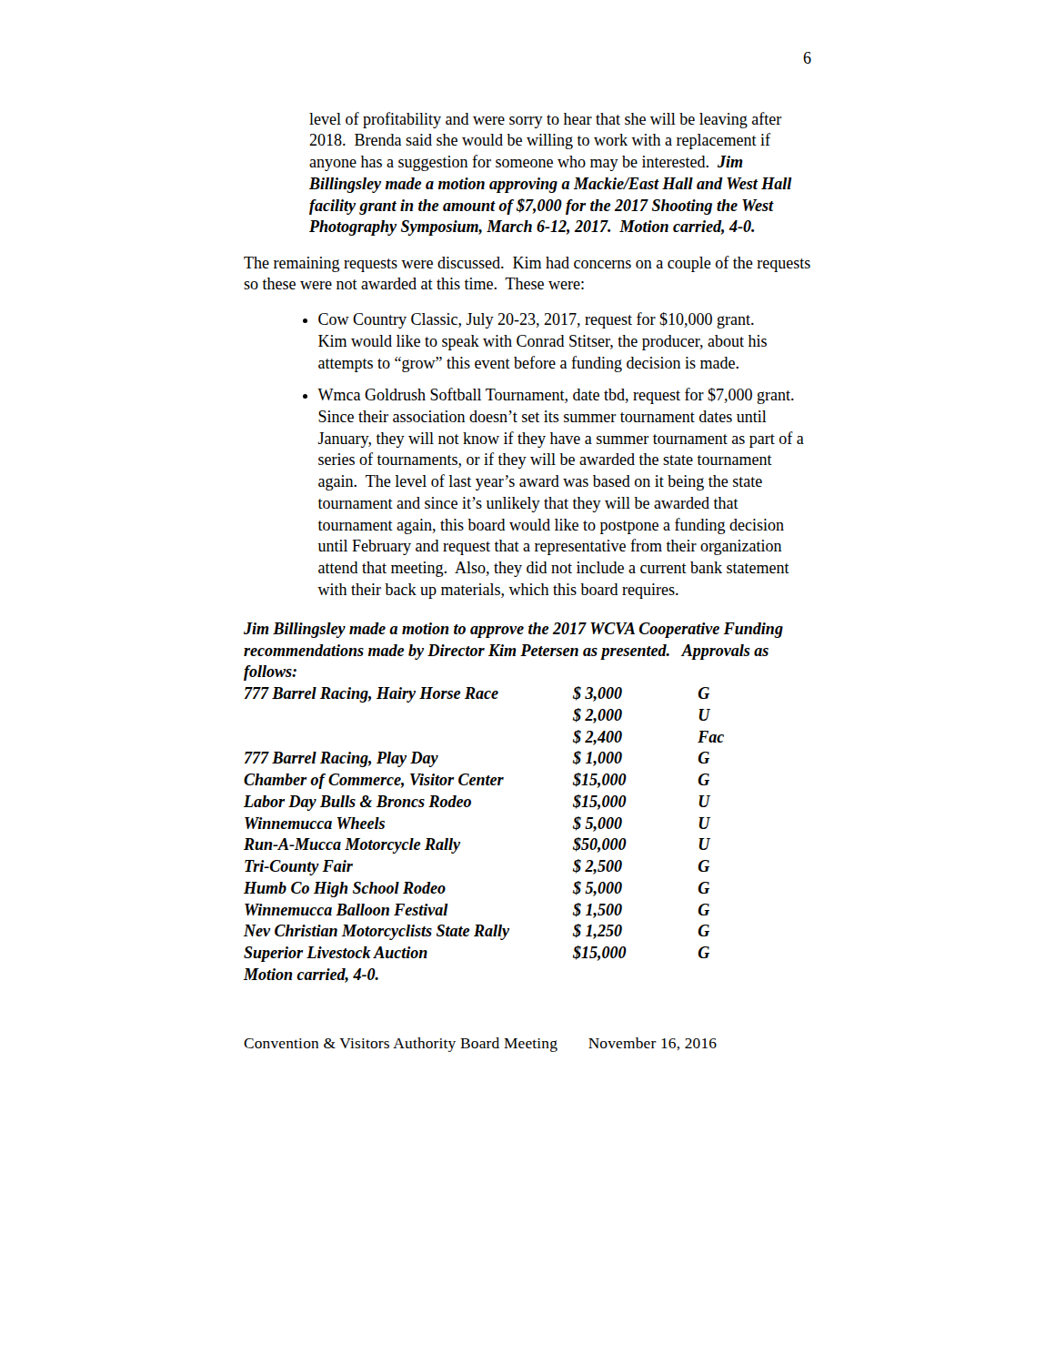6
level of profitability and were sorry to hear that she will be leaving after 2018. Brenda said she would be willing to work with a replacement if anyone has a suggestion for someone who may be interested. Jim Billingsley made a motion approving a Mackie/East Hall and West Hall facility grant in the amount of $7,000 for the 2017 Shooting the West Photography Symposium, March 6-12, 2017. Motion carried, 4-0.
The remaining requests were discussed. Kim had concerns on a couple of the requests so these were not awarded at this time. These were:
Cow Country Classic, July 20-23, 2017, request for $10,000 grant.
Kim would like to speak with Conrad Stitser, the producer, about his attempts to “grow” this event before a funding decision is made.
Wmca Goldrush Softball Tournament, date tbd, request for $7,000 grant.
Since their association doesn’t set its summer tournament dates until January, they will not know if they have a summer tournament as part of a series of tournaments, or if they will be awarded the state tournament again. The level of last year’s award was based on it being the state tournament and since it’s unlikely that they will be awarded that tournament again, this board would like to postpone a funding decision until February and request that a representative from their organization attend that meeting. Also, they did not include a current bank statement with their back up materials, which this board requires.
Jim Billingsley made a motion to approve the 2017 WCVA Cooperative Funding recommendations made by Director Kim Petersen as presented. Approvals as follows:
| 777 Barrel Racing, Hairy Horse Race | $ 3,000 | G |
| | $ 2,000 | U |
| | $ 2,400 | Fac |
| 777 Barrel Racing, Play Day | $ 1,000 | G |
| Chamber of Commerce, Visitor Center | $15,000 | G |
| Labor Day Bulls & Broncs Rodeo | $15,000 | U |
| Winnemucca Wheels | $ 5,000 | U |
| Run-A-Mucca Motorcycle Rally | $50,000 | U |
| Tri-County Fair | $ 2,500 | G |
| Humb Co High School Rodeo | $ 5,000 | G |
| Winnemucca Balloon Festival | $ 1,500 | G |
| Nev Christian Motorcyclists State Rally | $ 1,250 | G |
| Superior Livestock Auction | $15,000 | G |
Motion carried, 4-0.
Convention & Visitors Authority Board Meeting November 16, 2016